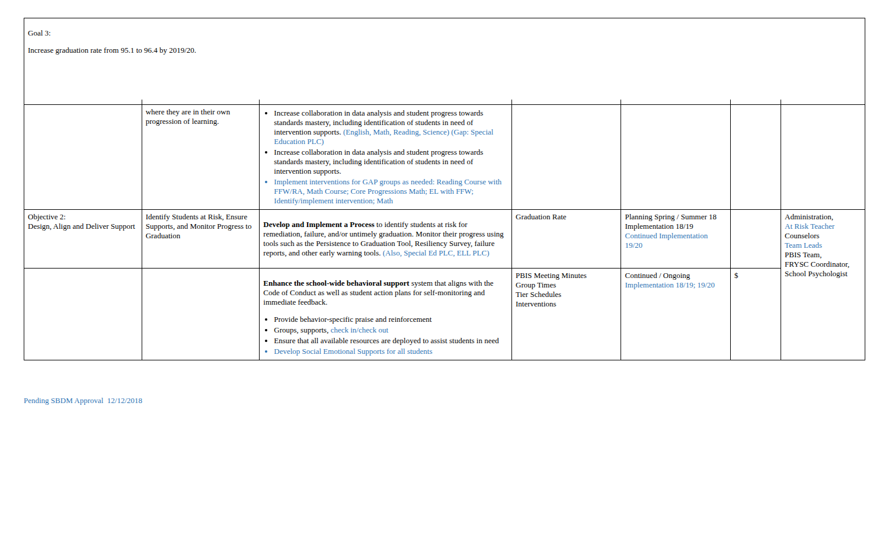| Goal 3: Increase graduation rate from 95.1 to 96.4 by 2019/20. |
| | where they are in their own progression of learning. | Increase collaboration in data analysis and student progress towards standards mastery, including identification of students in need of intervention supports. (English, Math, Reading, Science) (Gap: Special Education PLC) Increase collaboration in data analysis and student progress towards standards mastery, including identification of students in need of intervention supports. Implement interventions for GAP groups as needed: Reading Course with FFW/RA, Math Course; Core Progressions Math; EL with FFW; Identify/implement intervention; Math | | | | |
| Objective 2: Design, Align and Deliver Support | Identify Students at Risk, Ensure Supports, and Monitor Progress to Graduation | Develop and Implement a Process to identify students at risk for remediation, failure, and/or untimely graduation. Monitor their progress using tools such as the Persistence to Graduation Tool, Resiliency Survey, failure reports, and other early warning tools. (Also, Special Ed PLC, ELL PLC) | Graduation Rate | Planning Spring / Summer 18 Implementation 18/19 Continued Implementation 19/20 | | Administration, At Risk Teacher Counselors Team Leads PBIS Team, FRYSC Coordinator, School Psychologist |
| | | Enhance the school-wide behavioral support system that aligns with the Code of Conduct as well as student action plans for self-monitoring and immediate feedback. Provide behavior-specific praise and reinforcement Groups, supports, check in/check out Ensure that all available resources are deployed to assist students in need Develop Social Emotional Supports for all students | PBIS Meeting Minutes Group Times Tier Schedules Interventions | Continued / Ongoing Implementation 18/19; 19/20 | $ |
Pending SBDM Approval 12/12/2018